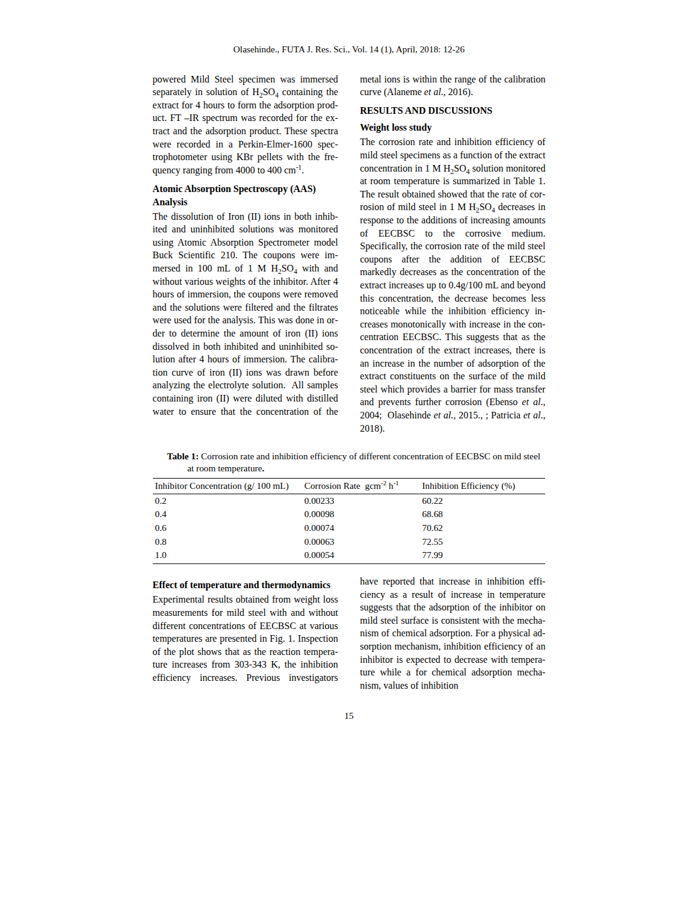Olasehinde., FUTA J. Res. Sci., Vol. 14 (1), April, 2018: 12-26
powered Mild Steel specimen was immersed separately in solution of H2SO4 containing the extract for 4 hours to form the adsorption product. FT –IR spectrum was recorded for the extract and the adsorption product. These spectra were recorded in a Perkin-Elmer-1600 spectrophotometer using KBr pellets with the frequency ranging from 4000 to 400 cm-1.
Atomic Absorption Spectroscopy (AAS) Analysis
The dissolution of Iron (II) ions in both inhibited and uninhibited solutions was monitored using Atomic Absorption Spectrometer model Buck Scientific 210. The coupons were immersed in 100 mL of 1 M H2SO4 with and without various weights of the inhibitor. After 4 hours of immersion, the coupons were removed and the solutions were filtered and the filtrates were used for the analysis. This was done in order to determine the amount of iron (II) ions dissolved in both inhibited and uninhibited solution after 4 hours of immersion. The calibration curve of iron (II) ions was drawn before analyzing the electrolyte solution. All samples containing iron (II) were diluted with distilled water to ensure that the concentration of the metal ions is within the range of the calibration curve (Alaneme et al., 2016).
RESULTS AND DISCUSSIONS
Weight loss study
The corrosion rate and inhibition efficiency of mild steel specimens as a function of the extract concentration in 1 M H2SO4 solution monitored at room temperature is summarized in Table 1. The result obtained showed that the rate of corrosion of mild steel in 1 M H2SO4 decreases in response to the additions of increasing amounts of EECBSC to the corrosive medium. Specifically, the corrosion rate of the mild steel coupons after the addition of EECBSC markedly decreases as the concentration of the extract increases up to 0.4g/100 mL and beyond this concentration, the decrease becomes less noticeable while the inhibition efficiency increases monotonically with increase in the concentration EECBSC. This suggests that as the concentration of the extract increases, there is an increase in the number of adsorption of the extract constituents on the surface of the mild steel which provides a barrier for mass transfer and prevents further corrosion (Ebenso et al., 2004; Olasehinde et al., 2015., ; Patricia et al., 2018).
Table 1: Corrosion rate and inhibition efficiency of different concentration of EECBSC on mild steel at room temperature.
| Inhibitor Concentration (g/ 100 mL) | Corrosion Rate gcm -2 h -1 | Inhibition Efficiency (%) |
| --- | --- | --- |
| 0.2 | 0.00233 | 60.22 |
| 0.4 | 0.00098 | 68.68 |
| 0.6 | 0.00074 | 70.62 |
| 0.8 | 0.00063 | 72.55 |
| 1.0 | 0.00054 | 77.99 |
Effect of temperature and thermodynamics
Experimental results obtained from weight loss measurements for mild steel with and without different concentrations of EECBSC at various temperatures are presented in Fig. 1. Inspection of the plot shows that as the reaction temperature increases from 303-343 K, the inhibition efficiency increases. Previous investigators have reported that increase in inhibition efficiency as a result of increase in temperature suggests that the adsorption of the inhibitor on mild steel surface is consistent with the mechanism of chemical adsorption. For a physical adsorption mechanism, inhibition efficiency of an inhibitor is expected to decrease with temperature while a for chemical adsorption mechanism, values of inhibition
15